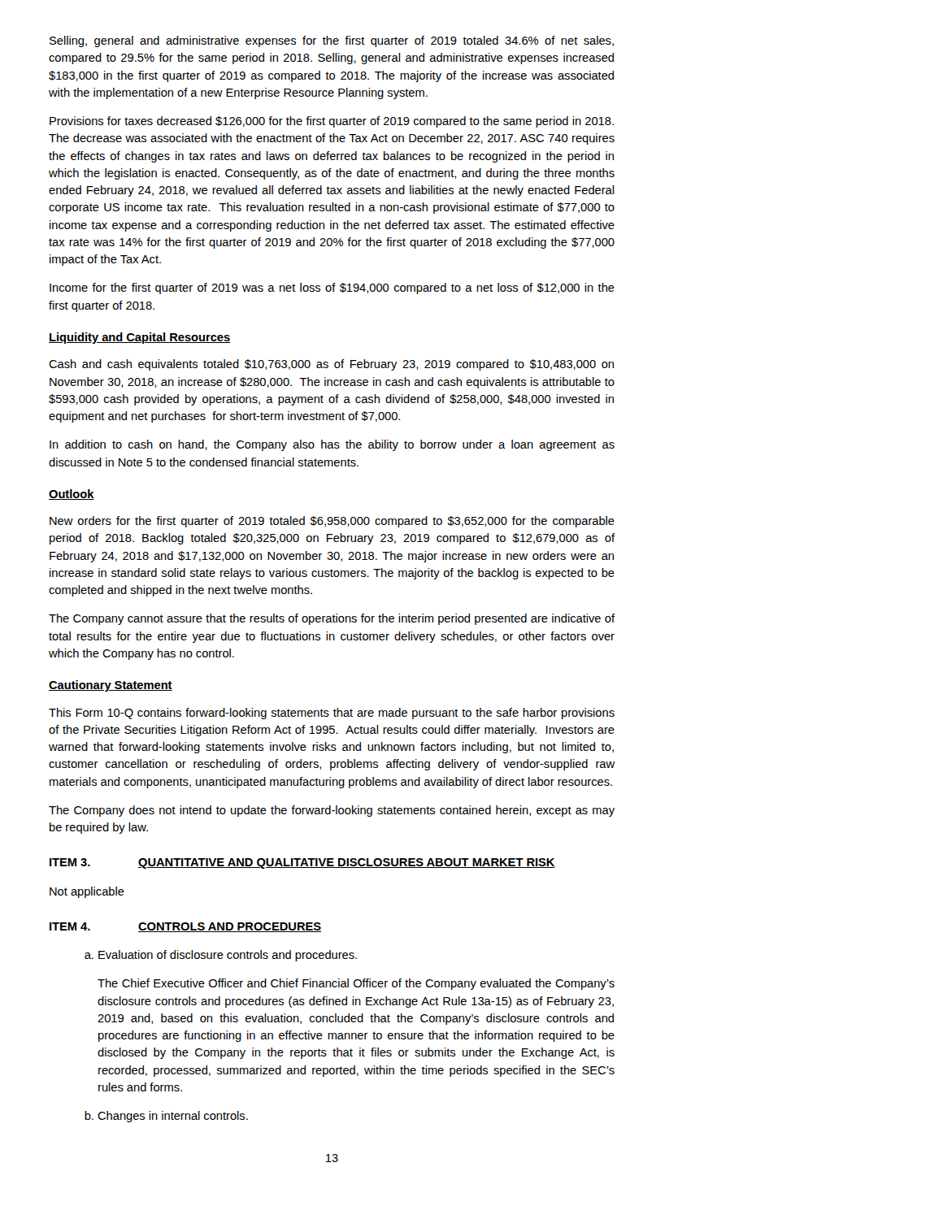Selling, general and administrative expenses for the first quarter of 2019 totaled 34.6% of net sales, compared to 29.5% for the same period in 2018. Selling, general and administrative expenses increased $183,000 in the first quarter of 2019 as compared to 2018. The majority of the increase was associated with the implementation of a new Enterprise Resource Planning system.
Provisions for taxes decreased $126,000 for the first quarter of 2019 compared to the same period in 2018. The decrease was associated with the enactment of the Tax Act on December 22, 2017. ASC 740 requires the effects of changes in tax rates and laws on deferred tax balances to be recognized in the period in which the legislation is enacted. Consequently, as of the date of enactment, and during the three months ended February 24, 2018, we revalued all deferred tax assets and liabilities at the newly enacted Federal corporate US income tax rate. This revaluation resulted in a non-cash provisional estimate of $77,000 to income tax expense and a corresponding reduction in the net deferred tax asset. The estimated effective tax rate was 14% for the first quarter of 2019 and 20% for the first quarter of 2018 excluding the $77,000 impact of the Tax Act.
Income for the first quarter of 2019 was a net loss of $194,000 compared to a net loss of $12,000 in the first quarter of 2018.
Liquidity and Capital Resources
Cash and cash equivalents totaled $10,763,000 as of February 23, 2019 compared to $10,483,000 on November 30, 2018, an increase of $280,000. The increase in cash and cash equivalents is attributable to $593,000 cash provided by operations, a payment of a cash dividend of $258,000, $48,000 invested in equipment and net purchases for short-term investment of $7,000.
In addition to cash on hand, the Company also has the ability to borrow under a loan agreement as discussed in Note 5 to the condensed financial statements.
Outlook
New orders for the first quarter of 2019 totaled $6,958,000 compared to $3,652,000 for the comparable period of 2018. Backlog totaled $20,325,000 on February 23, 2019 compared to $12,679,000 as of February 24, 2018 and $17,132,000 on November 30, 2018. The major increase in new orders were an increase in standard solid state relays to various customers. The majority of the backlog is expected to be completed and shipped in the next twelve months.
The Company cannot assure that the results of operations for the interim period presented are indicative of total results for the entire year due to fluctuations in customer delivery schedules, or other factors over which the Company has no control.
Cautionary Statement
This Form 10-Q contains forward-looking statements that are made pursuant to the safe harbor provisions of the Private Securities Litigation Reform Act of 1995. Actual results could differ materially. Investors are warned that forward-looking statements involve risks and unknown factors including, but not limited to, customer cancellation or rescheduling of orders, problems affecting delivery of vendor-supplied raw materials and components, unanticipated manufacturing problems and availability of direct labor resources.
The Company does not intend to update the forward-looking statements contained herein, except as may be required by law.
ITEM 3. QUANTITATIVE AND QUALITATIVE DISCLOSURES ABOUT MARKET RISK
Not applicable
ITEM 4. CONTROLS AND PROCEDURES
Evaluation of disclosure controls and procedures.
The Chief Executive Officer and Chief Financial Officer of the Company evaluated the Company’s disclosure controls and procedures (as defined in Exchange Act Rule 13a-15) as of February 23, 2019 and, based on this evaluation, concluded that the Company’s disclosure controls and procedures are functioning in an effective manner to ensure that the information required to be disclosed by the Company in the reports that it files or submits under the Exchange Act, is recorded, processed, summarized and reported, within the time periods specified in the SEC’s rules and forms.
Changes in internal controls.
13